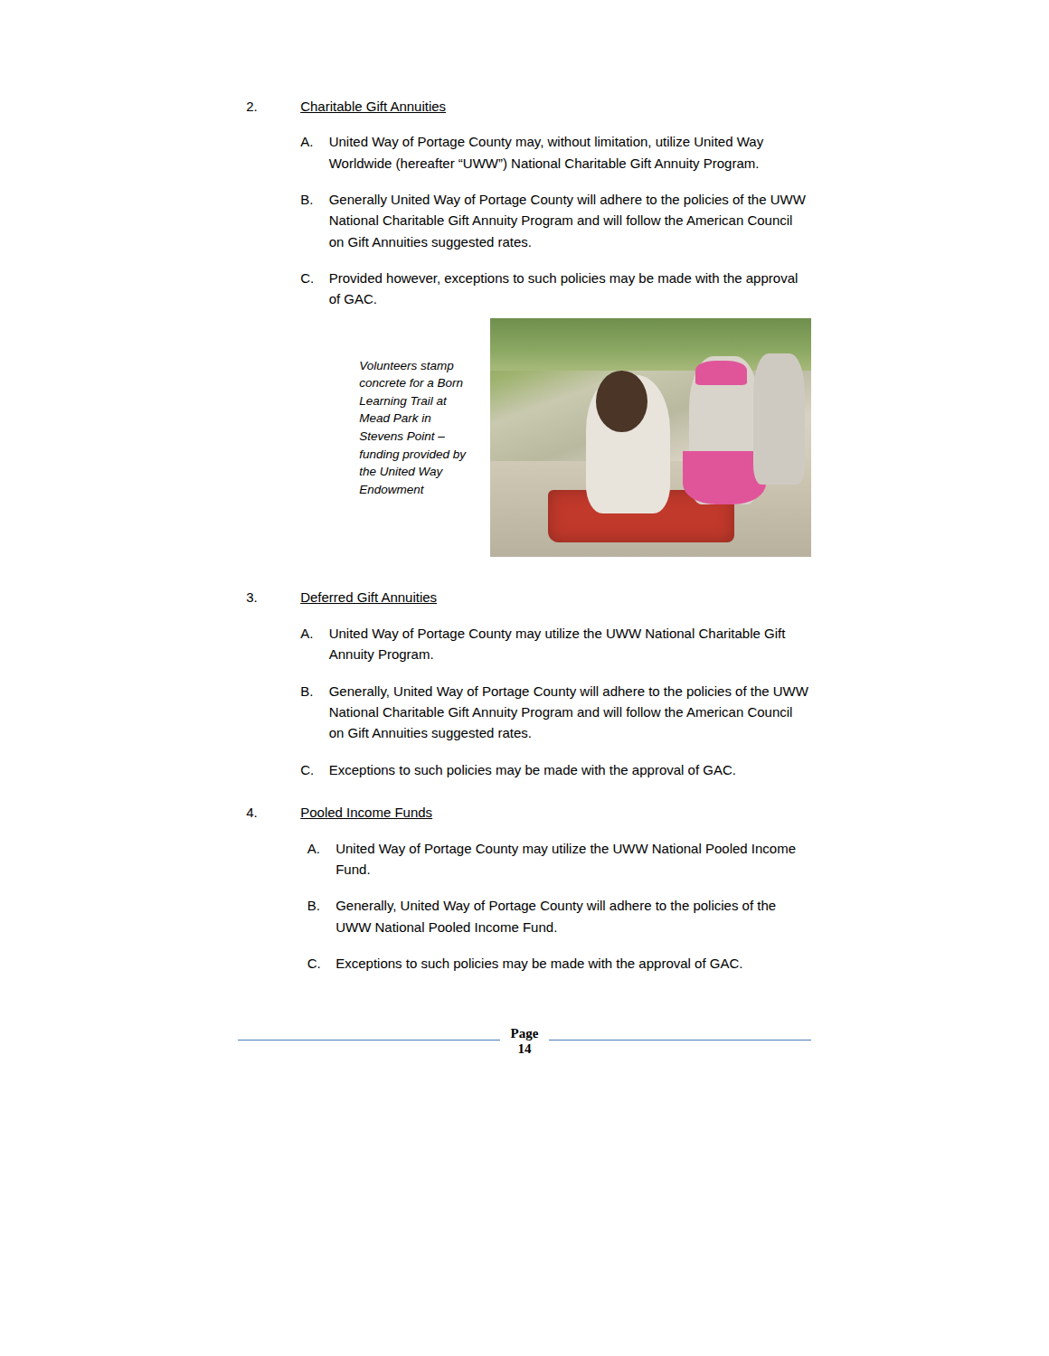2. Charitable Gift Annuities
A. United Way of Portage County may, without limitation, utilize United Way Worldwide (hereafter “UWW”) National Charitable Gift Annuity Program.
B. Generally United Way of Portage County will adhere to the policies of the UWW National Charitable Gift Annuity Program and will follow the American Council on Gift Annuities suggested rates.
C. Provided however, exceptions to such policies may be made with the approval of GAC.
Volunteers stamp concrete for a Born Learning Trail at Mead Park in Stevens Point – funding provided by the United Way Endowment
3. Deferred Gift Annuities
A. United Way of Portage County may utilize the UWW National Charitable Gift Annuity Program.
B. Generally, United Way of Portage County will adhere to the policies of the UWW National Charitable Gift Annuity Program and will follow the American Council on Gift Annuities suggested rates.
C. Exceptions to such policies may be made with the approval of GAC.
4. Pooled Income Funds
A. United Way of Portage County may utilize the UWW National Pooled Income Fund.
B. Generally, United Way of Portage County will adhere to the policies of the UWW National Pooled Income Fund.
C. Exceptions to such policies may be made with the approval of GAC.
Page
14